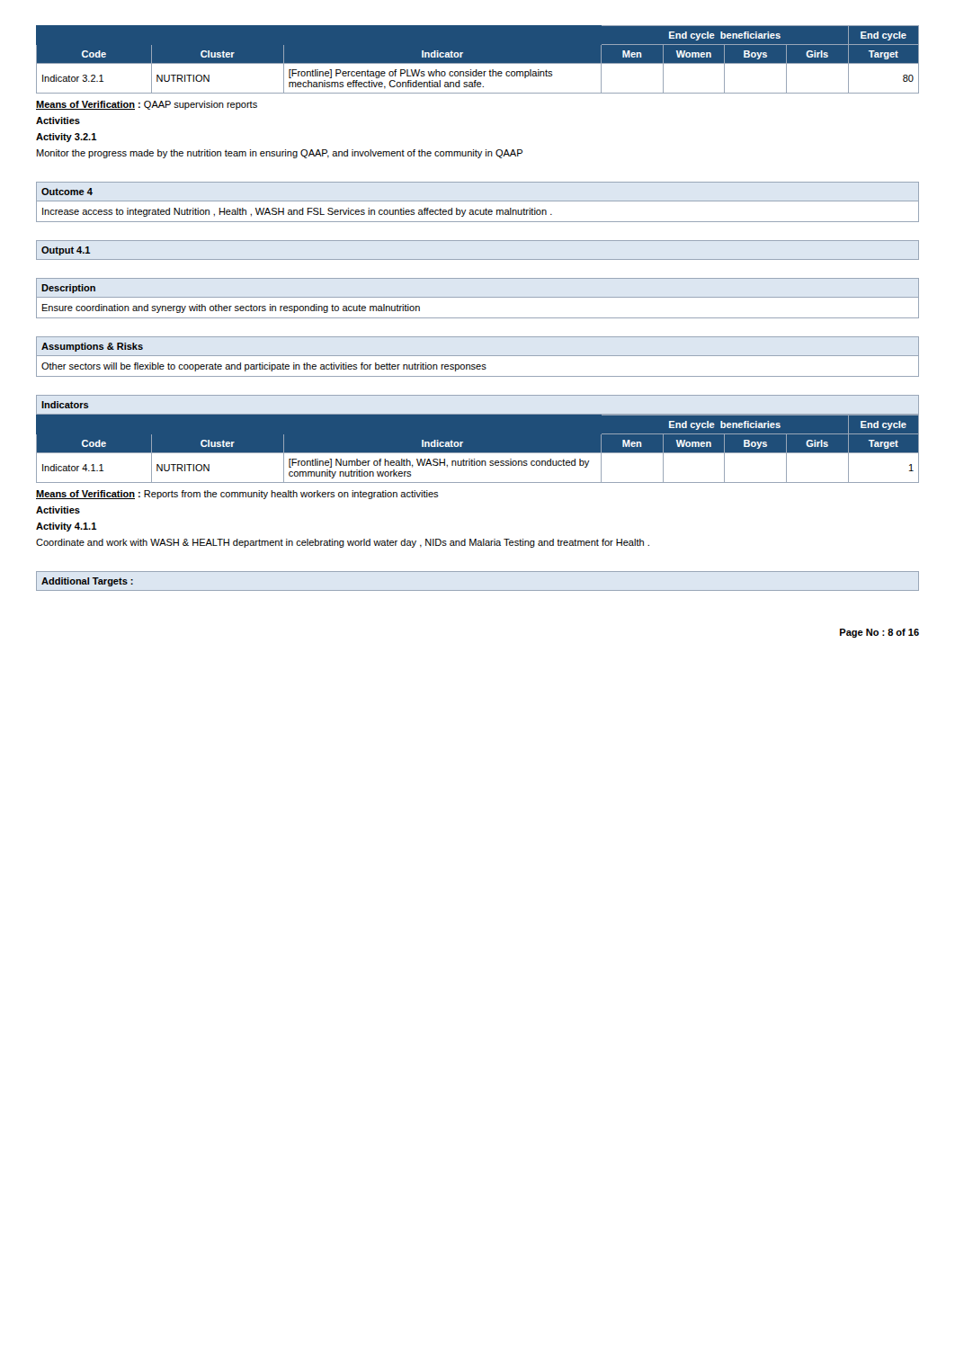| | | | End cycle beneficiaries | End cycle |
| Code | Cluster | Indicator | Men | Women | Boys | Girls | Target |
| Indicator 3.2.1 | NUTRITION | [Frontline] Percentage of PLWs who consider the complaints mechanisms effective, Confidential and safe. | | | | | 80 |
Means of Verification : QAAP supervision reports
Activities
Activity 3.2.1
Monitor the progress made by the nutrition team in ensuring QAAP, and involvement of the community in QAAP
Outcome 4
Increase access to integrated Nutrition , Health , WASH and FSL Services in counties affected by acute malnutrition .
Output 4.1
Description
Ensure coordination and synergy with other sectors in responding to acute malnutrition
Assumptions & Risks
Other sectors will be flexible to cooperate and participate in the activities for better nutrition responses
Indicators
| | | | End cycle beneficiaries | End cycle |
| Code | Cluster | Indicator | Men | Women | Boys | Girls | Target |
| Indicator 4.1.1 | NUTRITION | [Frontline] Number of health, WASH, nutrition sessions conducted by community nutrition workers | | | | | 1 |
Means of Verification : Reports from the community health workers on integration activities
Activities
Activity 4.1.1
Coordinate and work with WASH & HEALTH department in celebrating world water day , NIDs and Malaria Testing and treatment for Health .
Additional Targets :
Page No : 8 of 16